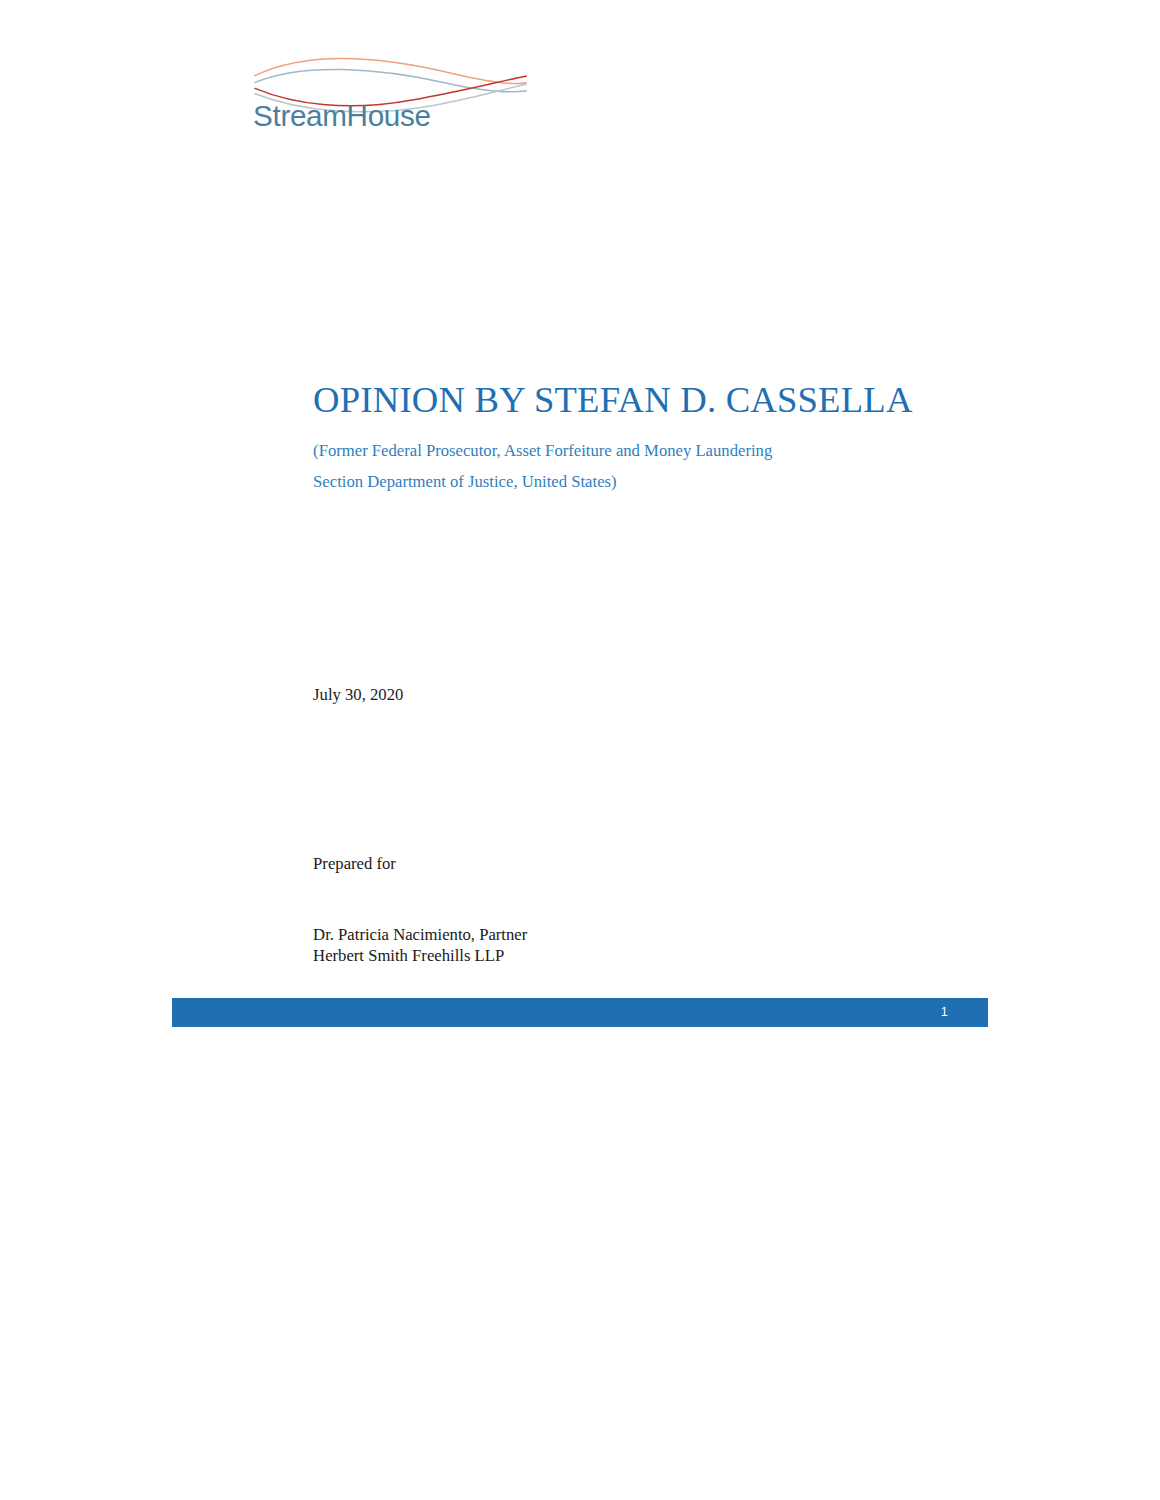StreamHouse
OPINION BY STEFAN D. CASSELLA
(Former Federal Prosecutor, Asset Forfeiture and Money Laundering Section Department of Justice, United States)
July 30, 2020
Prepared for
Dr. Patricia Nacimiento, Partner
Herbert Smith Freehills LLP
1